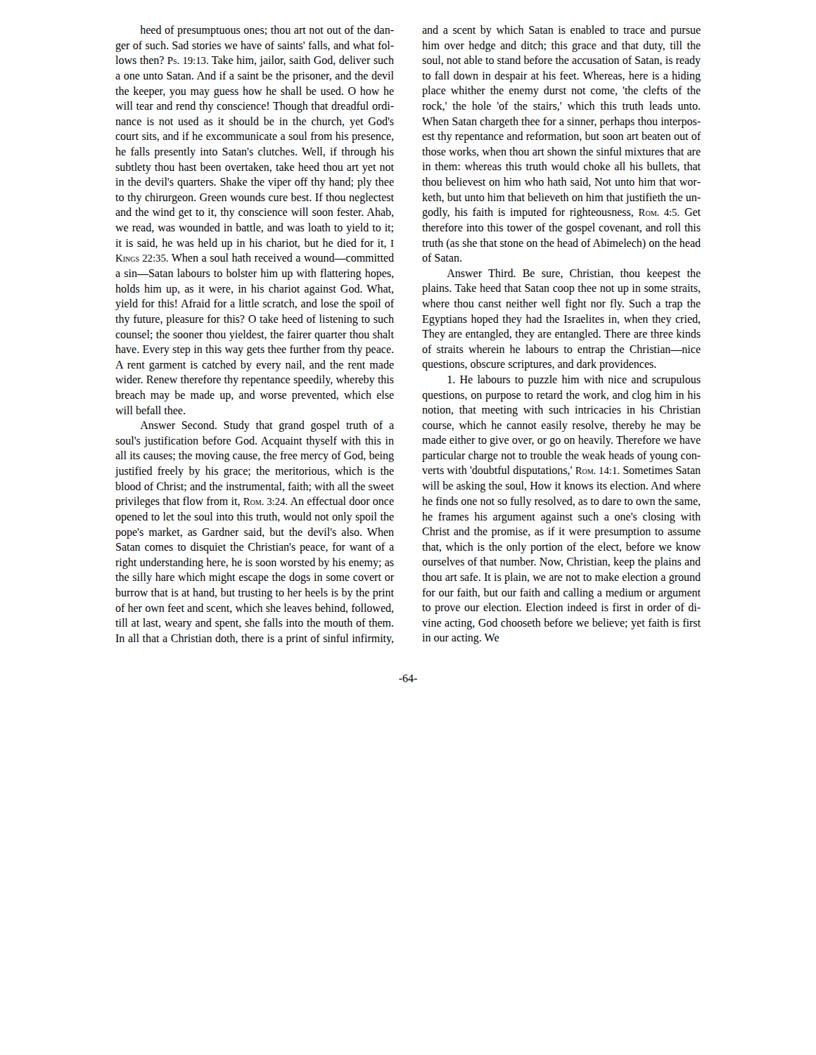heed of presumptuous ones; thou art not out of the danger of such. Sad stories we have of saints' falls, and what follows then? Ps. 19:13. Take him, jailor, saith God, deliver such a one unto Satan. And if a saint be the prisoner, and the devil the keeper, you may guess how he shall be used. O how he will tear and rend thy conscience! Though that dreadful ordinance is not used as it should be in the church, yet God's court sits, and if he excommunicate a soul from his presence, he falls presently into Satan's clutches. Well, if through his subtlety thou hast been overtaken, take heed thou art yet not in the devil's quarters. Shake the viper off thy hand; ply thee to thy chirurgeon. Green wounds cure best. If thou neglectest and the wind get to it, thy conscience will soon fester. Ahab, we read, was wounded in battle, and was loath to yield to it; it is said, he was held up in his chariot, but he died for it, I Kings 22:35. When a soul hath received a wound—committed a sin—Satan labours to bolster him up with flattering hopes, holds him up, as it were, in his chariot against God. What, yield for this! Afraid for a little scratch, and lose the spoil of thy future, pleasure for this? O take heed of listening to such counsel; the sooner thou yieldest, the fairer quarter thou shalt have. Every step in this way gets thee further from thy peace. A rent garment is catched by every nail, and the rent made wider. Renew therefore thy repentance speedily, whereby this breach may be made up, and worse prevented, which else will befall thee.
Answer Second. Study that grand gospel truth of a soul's justification before God. Acquaint thyself with this in all its causes; the moving cause, the free mercy of God, being justified freely by his grace; the meritorious, which is the blood of Christ; and the instrumental, faith; with all the sweet privileges that flow from it, Rom. 3:24. An effectual door once opened to let the soul into this truth, would not only spoil the pope's market, as Gardner said, but the devil's also. When Satan comes to disquiet the Christian's peace, for want of a right understanding here, he is soon worsted by his enemy; as the silly hare which might escape the dogs in some covert or burrow that is at hand, but trusting to her heels is by the print of her own feet and scent, which she leaves behind, followed, till at last, weary and spent, she falls into the mouth of them. In all that a Christian doth, there is a print of sinful infirmity, and a scent by which Satan is enabled to trace and pursue him over hedge and ditch; this grace and that duty, till the soul, not able to stand before the accusation of Satan, is ready to fall down in despair at his feet. Whereas, here is a hiding place whither the enemy durst not come, 'the clefts of the rock,' the hole 'of the stairs,' which this truth leads unto. When Satan chargeth thee for a sinner, perhaps thou interposest thy repentance and reformation, but soon art beaten out of those works, when thou art shown the sinful mixtures that are in them: whereas this truth would choke all his bullets, that thou believest on him who hath said, Not unto him that worketh, but unto him that believeth on him that justifieth the ungodly, his faith is imputed for righteousness, Rom. 4:5. Get therefore into this tower of the gospel covenant, and roll this truth (as she that stone on the head of Abimelech) on the head of Satan.
Answer Third. Be sure, Christian, thou keepest the plains. Take heed that Satan coop thee not up in some straits, where thou canst neither well fight nor fly. Such a trap the Egyptians hoped they had the Israelites in, when they cried, They are entangled, they are entangled. There are three kinds of straits wherein he labours to entrap the Christian—nice questions, obscure scriptures, and dark providences.
1. He labours to puzzle him with nice and scrupulous questions, on purpose to retard the work, and clog him in his notion, that meeting with such intricacies in his Christian course, which he cannot easily resolve, thereby he may be made either to give over, or go on heavily. Therefore we have particular charge not to trouble the weak heads of young converts with 'doubtful disputations,' Rom. 14:1. Sometimes Satan will be asking the soul, How it knows its election. And where he finds one not so fully resolved, as to dare to own the same, he frames his argument against such a one's closing with Christ and the promise, as if it were presumption to assume that, which is the only portion of the elect, before we know ourselves of that number. Now, Christian, keep the plains and thou art safe. It is plain, we are not to make election a ground for our faith, but our faith and calling a medium or argument to prove our election. Election indeed is first in order of divine acting, God chooseth before we believe; yet faith is first in our acting. We
-64-